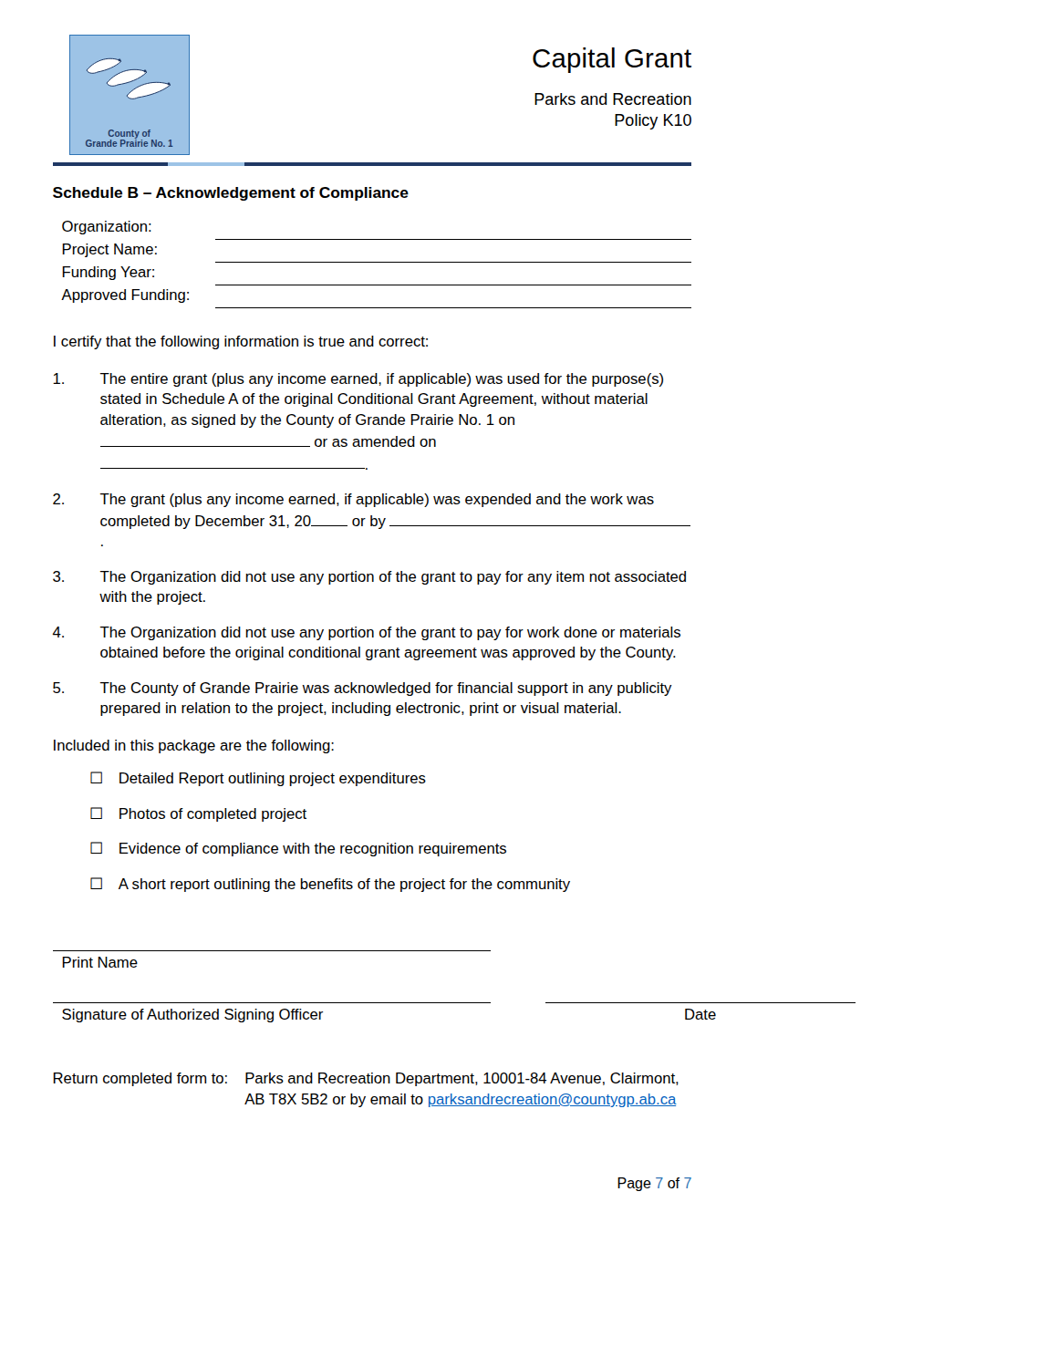County of
Grande Prairie No. 1
Capital Grant
Parks and Recreation
Policy K10
Schedule B – Acknowledgement of Compliance
| Organization: | |
| Project Name: | |
| Funding Year: | |
| Approved Funding: | |
I certify that the following information is true and correct:
The entire grant (plus any income earned, if applicable) was used for the purpose(s) stated in Schedule A of the original Conditional Grant Agreement, without material alteration, as signed by the County of Grande Prairie No. 1 on or as amended on .
The grant (plus any income earned, if applicable) was expended and the work was completed by December 31, 20 or by .
The Organization did not use any portion of the grant to pay for any item not associated with the project.
The Organization did not use any portion of the grant to pay for work done or materials obtained before the original conditional grant agreement was approved by the County.
The County of Grande Prairie was acknowledged for financial support in any publicity prepared in relation to the project, including electronic, print or visual material.
Included in this package are the following:
☐Detailed Report outlining project expenditures
☐Photos of completed project
☐Evidence of compliance with the recognition requirements
☐A short report outlining the benefits of the project for the community
Print Name
Signature of Authorized Signing Officer
Date
Return completed form to:
Parks and Recreation Department, 10001-84 Avenue, Clairmont, AB T8X 5B2 or by email to parksandrecreation@countygp.ab.ca
Page 7 of 7